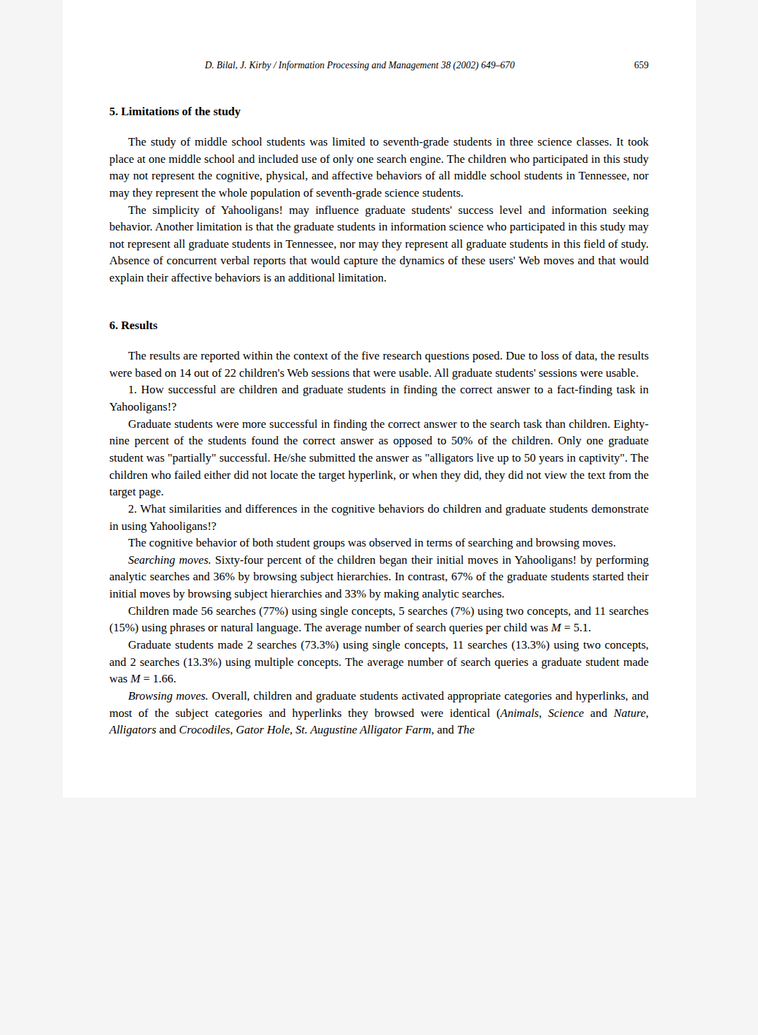D. Bilal, J. Kirby / Information Processing and Management 38 (2002) 649–670 659
5. Limitations of the study
The study of middle school students was limited to seventh-grade students in three science classes. It took place at one middle school and included use of only one search engine. The children who participated in this study may not represent the cognitive, physical, and affective behaviors of all middle school students in Tennessee, nor may they represent the whole population of seventh-grade science students.
The simplicity of Yahooligans! may influence graduate students' success level and information seeking behavior. Another limitation is that the graduate students in information science who participated in this study may not represent all graduate students in Tennessee, nor may they represent all graduate students in this field of study. Absence of concurrent verbal reports that would capture the dynamics of these users' Web moves and that would explain their affective behaviors is an additional limitation.
6. Results
The results are reported within the context of the five research questions posed. Due to loss of data, the results were based on 14 out of 22 children's Web sessions that were usable. All graduate students' sessions were usable.
1. How successful are children and graduate students in finding the correct answer to a fact-finding task in Yahooligans!?
Graduate students were more successful in finding the correct answer to the search task than children. Eighty-nine percent of the students found the correct answer as opposed to 50% of the children. Only one graduate student was "partially" successful. He/she submitted the answer as "alligators live up to 50 years in captivity". The children who failed either did not locate the target hyperlink, or when they did, they did not view the text from the target page.
2. What similarities and differences in the cognitive behaviors do children and graduate students demonstrate in using Yahooligans!?
The cognitive behavior of both student groups was observed in terms of searching and browsing moves.
Searching moves. Sixty-four percent of the children began their initial moves in Yahooligans! by performing analytic searches and 36% by browsing subject hierarchies. In contrast, 67% of the graduate students started their initial moves by browsing subject hierarchies and 33% by making analytic searches.
Children made 56 searches (77%) using single concepts, 5 searches (7%) using two concepts, and 11 searches (15%) using phrases or natural language. The average number of search queries per child was M = 5.1.
Graduate students made 2 searches (73.3%) using single concepts, 11 searches (13.3%) using two concepts, and 2 searches (13.3%) using multiple concepts. The average number of search queries a graduate student made was M = 1.66.
Browsing moves. Overall, children and graduate students activated appropriate categories and hyperlinks, and most of the subject categories and hyperlinks they browsed were identical (Animals, Science and Nature, Alligators and Crocodiles, Gator Hole, St. Augustine Alligator Farm, and The